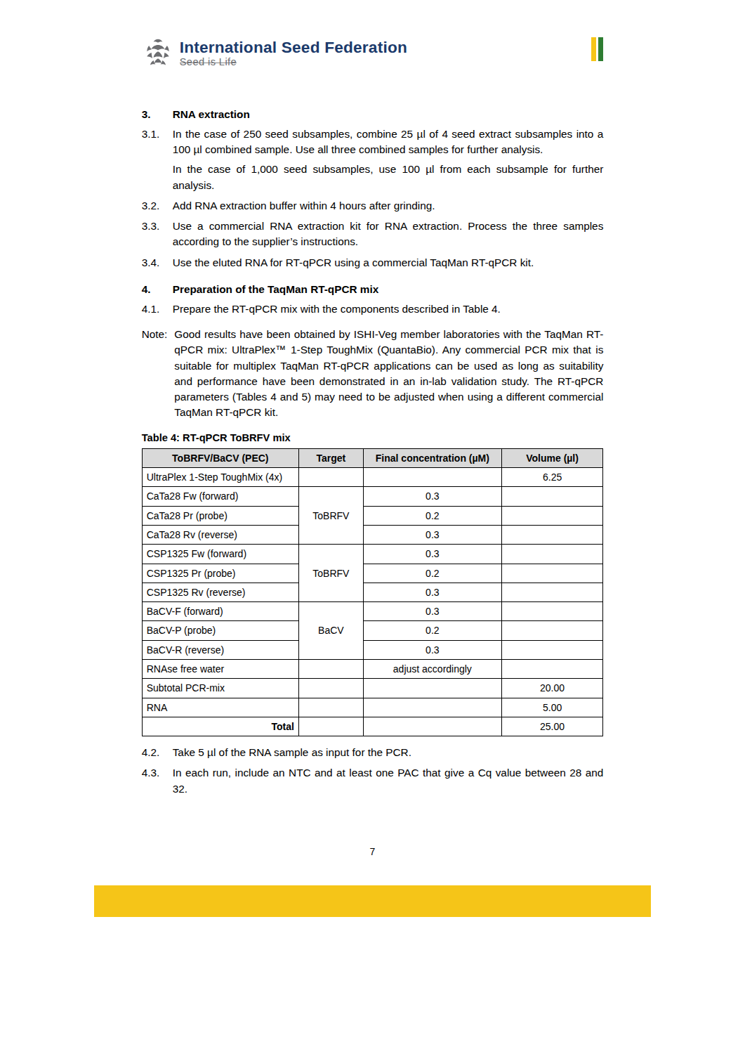International Seed Federation
Seed is Life
3.
RNA extraction
3.1. In the case of 250 seed subsamples, combine 25 µl of 4 seed extract subsamples into a 100 µl combined sample. Use all three combined samples for further analysis.
In the case of 1,000 seed subsamples, use 100 µl from each subsample for further analysis.
3.2. Add RNA extraction buffer within 4 hours after grinding.
3.3. Use a commercial RNA extraction kit for RNA extraction. Process the three samples according to the supplier’s instructions.
3.4. Use the eluted RNA for RT-qPCR using a commercial TaqMan RT-qPCR kit.
4.
Preparation of the TaqMan RT-qPCR mix
4.1. Prepare the RT-qPCR mix with the components described in Table 4.
Note:
Good results have been obtained by ISHI-Veg member laboratories with the TaqMan RT-qPCR mix: UltraPlex™ 1-Step ToughMix (QuantaBio). Any commercial PCR mix that is suitable for multiplex TaqMan RT-qPCR applications can be used as long as suitability and performance have been demonstrated in an in-lab validation study. The RT-qPCR parameters (Tables 4 and 5) may need to be adjusted when using a different commercial TaqMan RT-qPCR kit.
Table 4: RT-qPCR ToBRFV mix
| ToBRFV/BaCV (PEC) | Target | Final concentration (µM) | Volume (µl) |
| --- | --- | --- | --- |
| UltraPlex 1-Step ToughMix (4x) | | | 6.25 |
| CaTa28 Fw (forward) | ToBRFV | 0.3 | |
| CaTa28 Pr (probe) | 0.2 | |
| CaTa28 Rv (reverse) | 0.3 | |
| CSP1325 Fw (forward) | ToBRFV | 0.3 | |
| CSP1325 Pr (probe) | 0.2 | |
| CSP1325 Rv (reverse) | 0.3 | |
| BaCV-F (forward) | BaCV | 0.3 | |
| BaCV-P (probe) | 0.2 | |
| BaCV-R (reverse) | 0.3 | |
| RNAse free water | | adjust accordingly | |
| Subtotal PCR-mix | | | 20.00 |
| RNA | | | 5.00 |
| Total | | | 25.00 |
4.2. Take 5 µl of the RNA sample as input for the PCR.
4.3. In each run, include an NTC and at least one PAC that give a Cq value between 28 and 32.
7